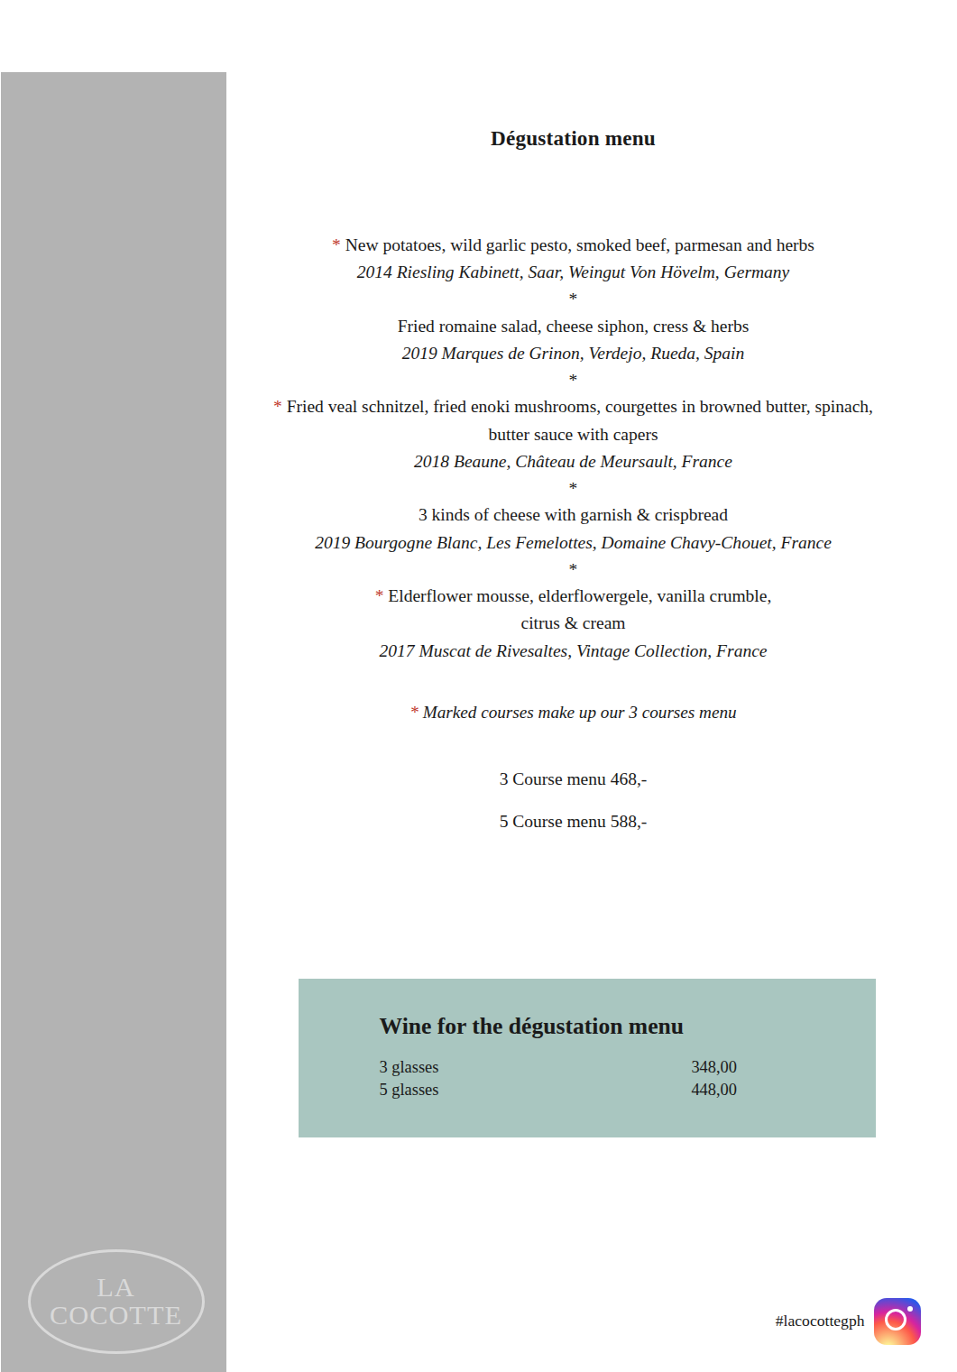Dégustation menu
* New potatoes, wild garlic pesto, smoked beef, parmesan and herbs
2014 Riesling Kabinett, Saar, Weingut Von Hövelm, Germany
*
Fried romaine salad, cheese siphon, cress & herbs
2019 Marques de Grinon, Verdejo, Rueda, Spain
*
* Fried veal schnitzel, fried enoki mushrooms, courgettes in browned butter, spinach, butter sauce with capers
2018 Beaune, Château de Meursault, France
*
3 kinds of cheese with garnish & crispbread
2019 Bourgogne Blanc, Les Femelottes, Domaine Chavy-Chouet, France
*
* Elderflower mousse, elderflowergele, vanilla crumble,
citrus & cream
2017 Muscat de Rivesaltes, Vintage Collection, France
* Marked courses make up our 3 courses menu
3 Course menu 468,-
5 Course menu 588,-
Wine for the dégustation menu
| 3 glasses | 348,00 |
| 5 glasses | 448,00 |
LA COCOTTE
#lacocottegph